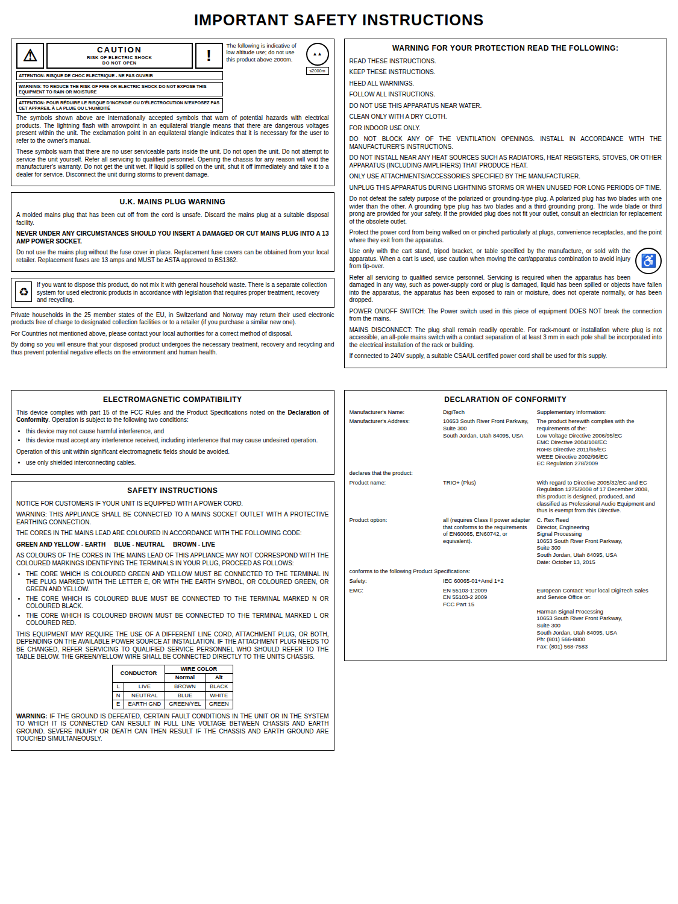IMPORTANT SAFETY INSTRUCTIONS
⚠
CAUTION
RISK OF ELECTRIC SHOCK
DO NOT OPEN
!
ATTENTION: RISQUE DE CHOC ELECTRIQUE - NE PAS OUVRIR
WARNING: TO REDUCE THE RISK OF FIRE OR ELECTRIC SHOCK DO NOT EXPOSE THIS EQUIPMENT TO RAIN OR MOISTURE
ATTENTION: POUR RÉDUIRE LE RISQUE D'INCENDIE OU D'ÉLECTROCUTION N'EXPOSEZ PAS CET APPAREIL À LA PLUIE OU L'HUMIDITÉ
The following is indicative of low altitude use; do not use this product above 2000m.
▲▲
≤2000m
The symbols shown above are internationally accepted symbols that warn of potential hazards with electrical products. The lightning flash with arrowpoint in an equilateral triangle means that there are dangerous voltages present within the unit. The exclamation point in an equilateral triangle indicates that it is necessary for the user to refer to the owner's manual.
These symbols warn that there are no user serviceable parts inside the unit. Do not open the unit. Do not attempt to service the unit yourself. Refer all servicing to qualified personnel. Opening the chassis for any reason will void the manufacturer's warranty. Do not get the unit wet. If liquid is spilled on the unit, shut it off immediately and take it to a dealer for service. Disconnect the unit during storms to prevent damage.
U.K. MAINS PLUG WARNING
A molded mains plug that has been cut off from the cord is unsafe. Discard the mains plug at a suitable disposal facility.
NEVER UNDER ANY CIRCUMSTANCES SHOULD YOU INSERT A DAMAGED OR CUT MAINS PLUG INTO A 13 AMP POWER SOCKET.
Do not use the mains plug without the fuse cover in place. Replacement fuse covers can be obtained from your local retailer. Replacement fuses are 13 amps and MUST be ASTA approved to BS1362.
♻
If you want to dispose this product, do not mix it with general household waste. There is a separate collection system for used electronic products in accordance with legislation that requires proper treatment, recovery and recycling.
Private households in the 25 member states of the EU, in Switzerland and Norway may return their used electronic products free of charge to designated collection facilities or to a retailer (if you purchase a similar new one).
For Countries not mentioned above, please contact your local authorities for a correct method of disposal.
By doing so you will ensure that your disposed product undergoes the necessary treatment, recovery and recycling and thus prevent potential negative effects on the environment and human health.
WARNING FOR YOUR PROTECTION READ THE FOLLOWING:
READ THESE INSTRUCTIONS.
KEEP THESE INSTRUCTIONS.
HEED ALL WARNINGS.
FOLLOW ALL INSTRUCTIONS.
DO NOT USE THIS APPARATUS NEAR WATER.
CLEAN ONLY WITH A DRY CLOTH.
FOR INDOOR USE ONLY.
DO NOT BLOCK ANY OF THE VENTILATION OPENINGS. INSTALL IN ACCORDANCE WITH THE MANUFACTURER'S INSTRUCTIONS.
DO NOT INSTALL NEAR ANY HEAT SOURCES SUCH AS RADIATORS, HEAT REGISTERS, STOVES, OR OTHER APPARATUS (INCLUDING AMPLIFIERS) THAT PRODUCE HEAT.
ONLY USE ATTACHMENTS/ACCESSORIES SPECIFIED BY THE MANUFACTURER.
UNPLUG THIS APPARATUS DURING LIGHTNING STORMS OR WHEN UNUSED FOR LONG PERIODS OF TIME.
Do not defeat the safety purpose of the polarized or grounding-type plug. A polarized plug has two blades with one wider than the other. A grounding type plug has two blades and a third grounding prong. The wide blade or third prong are provided for your safety. If the provided plug does not fit your outlet, consult an electrician for replacement of the obsolete outlet.
Protect the power cord from being walked on or pinched particularly at plugs, convenience receptacles, and the point where they exit from the apparatus.
♿
Use only with the cart stand, tripod bracket, or table specified by the manufacture, or sold with the apparatus. When a cart is used, use caution when moving the cart/apparatus combination to avoid injury from tip-over.
Refer all servicing to qualified service personnel. Servicing is required when the apparatus has been damaged in any way, such as power-supply cord or plug is damaged, liquid has been spilled or objects have fallen into the apparatus, the apparatus has been exposed to rain or moisture, does not operate normally, or has been dropped.
POWER ON/OFF SWITCH: The Power switch used in this piece of equipment DOES NOT break the connection from the mains.
MAINS DISCONNECT: The plug shall remain readily operable. For rack-mount or installation where plug is not accessible, an all-pole mains switch with a contact separation of at least 3 mm in each pole shall be incorporated into the electrical installation of the rack or building.
If connected to 240V supply, a suitable CSA/UL certified power cord shall be used for this supply.
ELECTROMAGNETIC COMPATIBILITY
This device complies with part 15 of the FCC Rules and the Product Specifications noted on the Declaration of Conformity. Operation is subject to the following two conditions:
this device may not cause harmful interference, and
this device must accept any interference received, including interference that may cause undesired operation.
Operation of this unit within significant electromagnetic fields should be avoided.
use only shielded interconnecting cables.
SAFETY INSTRUCTIONS
NOTICE FOR CUSTOMERS IF YOUR UNIT IS EQUIPPED WITH A POWER CORD.
WARNING: THIS APPLIANCE SHALL BE CONNECTED TO A MAINS SOCKET OUTLET WITH A PROTECTIVE EARTHING CONNECTION.
THE CORES IN THE MAINS LEAD ARE COLOURED IN ACCORDANCE WITH THE FOLLOWING CODE:
GREEN AND YELLOW - EARTH BLUE - NEUTRAL BROWN - LIVE
AS COLOURS OF THE CORES IN THE MAINS LEAD OF THIS APPLIANCE MAY NOT CORRESPOND WITH THE COLOURED MARKINGS IDENTIFYING THE TERMINALS IN YOUR PLUG, PROCEED AS FOLLOWS:
THE CORE WHICH IS COLOURED GREEN AND YELLOW MUST BE CONNECTED TO THE TERMINAL IN THE PLUG MARKED WITH THE LETTER E, OR WITH THE EARTH SYMBOL, OR COLOURED GREEN, OR GREEN AND YELLOW.
THE CORE WHICH IS COLOURED BLUE MUST BE CONNECTED TO THE TERMINAL MARKED N OR COLOURED BLACK.
THE CORE WHICH IS COLOURED BROWN MUST BE CONNECTED TO THE TERMINAL MARKED L OR COLOURED RED.
THIS EQUIPMENT MAY REQUIRE THE USE OF A DIFFERENT LINE CORD, ATTACHMENT PLUG, OR BOTH, DEPENDING ON THE AVAILABLE POWER SOURCE AT INSTALLATION. IF THE ATTACHMENT PLUG NEEDS TO BE CHANGED, REFER SERVICING TO QUALIFIED SERVICE PERSONNEL WHO SHOULD REFER TO THE TABLE BELOW. THE GREEN/YELLOW WIRE SHALL BE CONNECTED DIRECTLY TO THE UNITS CHASSIS.
| CONDUCTOR | WIRE COLOR |
| --- | --- |
| Normal | Alt |
| L | LIVE | BROWN | BLACK |
| N | NEUTRAL | BLUE | WHITE |
| E | EARTH GND | GREEN/YEL | GREEN |
WARNING: IF THE GROUND IS DEFEATED, CERTAIN FAULT CONDITIONS IN THE UNIT OR IN THE SYSTEM TO WHICH IT IS CONNECTED CAN RESULT IN FULL LINE VOLTAGE BETWEEN CHASSIS AND EARTH GROUND. SEVERE INJURY OR DEATH CAN THEN RESULT IF THE CHASSIS AND EARTH GROUND ARE TOUCHED SIMULTANEOUSLY.
DECLARATION OF CONFORMITY
| Manufacturer's Name: | DigiTech | Supplementary Information: |
| Manufacturer's Address: | 10653 South River Front Parkway, Suite 300 South Jordan, Utah 84095, USA | The product herewith complies with the requirements of the: Low Voltage Directive 2006/95/EC EMC Directive 2004/108/EC RoHS Directive 2011/65/EC WEEE Directive 2002/96/EC EC Regulation 278/2009 |
| declares that the product: | | |
| Product name: | TRIO+ (Plus) | With regard to Directive 2005/32/EC and EC Regulation 1275/2008 of 17 December 2008, this product is designed, produced, and classified as Professional Audio Equipment and thus is exempt from this Directive. |
| Product option: | all (requires Class II power adapter that conforms to the requirements of EN60065, EN60742, or equivalent). | C. Rex Reed Director, Engineering Signal Processing 10653 South River Front Parkway, Suite 300 South Jordan, Utah 84095, USA Date: October 13, 2015 |
| conforms to the following Product Specifications: | |
| Safety: | IEC 60065-01+Amd 1+2 | |
| EMC: | EN 55103-1:2009 EN 55103-2 2009 FCC Part 15 | European Contact: Your local DigiTech Sales and Service Office or: Harman Signal Processing 10653 South River Front Parkway, Suite 300 South Jordan, Utah 84095, USA Ph: (801) 566-8800 Fax: (801) 568-7583 |